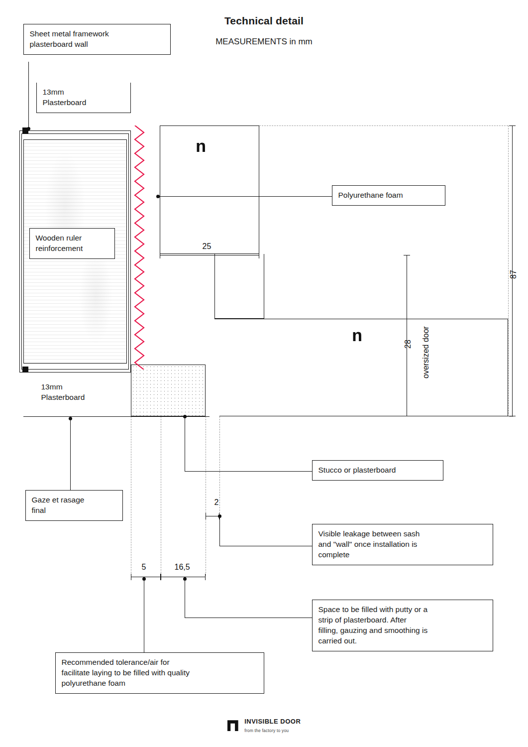Technical detail
MEASUREMENTS in mm
ⁿ
ⁿ
87
25
28
oversized door
5
16,5
2
Sheet metal framework
plasterboard wall
13mm
Plasterboard
Wooden ruler
reinforcement
13mm
Plasterboard
Polyurethane foam
Stucco or plasterboard
Gaze et rasage
final
Visible leakage between sash
and "wall" once installation is
complete
Space to be filled with putty or a
strip of plasterboard. After
filling, gauzing and smoothing is
carried out.
Recommended tolerance/air for
facilitate laying to be filled with quality
polyurethane foam
INVISIBLE DOOR
from the factory to you